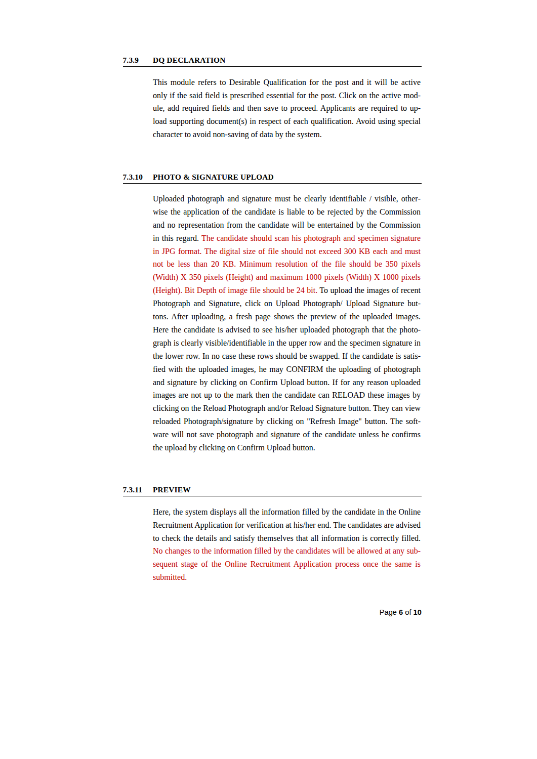7.3.9 DQ DECLARATION
This module refers to Desirable Qualification for the post and it will be active only if the said field is prescribed essential for the post. Click on the active module, add required fields and then save to proceed. Applicants are required to upload supporting document(s) in respect of each qualification. Avoid using special character to avoid non-saving of data by the system.
7.3.10 PHOTO & SIGNATURE UPLOAD
Uploaded photograph and signature must be clearly identifiable / visible, otherwise the application of the candidate is liable to be rejected by the Commission and no representation from the candidate will be entertained by the Commission in this regard. The candidate should scan his photograph and specimen signature in JPG format. The digital size of file should not exceed 300 KB each and must not be less than 20 KB. Minimum resolution of the file should be 350 pixels (Width) X 350 pixels (Height) and maximum 1000 pixels (Width) X 1000 pixels (Height). Bit Depth of image file should be 24 bit. To upload the images of recent Photograph and Signature, click on Upload Photograph/ Upload Signature buttons. After uploading, a fresh page shows the preview of the uploaded images. Here the candidate is advised to see his/her uploaded photograph that the photograph is clearly visible/identifiable in the upper row and the specimen signature in the lower row. In no case these rows should be swapped. If the candidate is satisfied with the uploaded images, he may CONFIRM the uploading of photograph and signature by clicking on Confirm Upload button. If for any reason uploaded images are not up to the mark then the candidate can RELOAD these images by clicking on the Reload Photograph and/or Reload Signature button. They can view reloaded Photograph/signature by clicking on "Refresh Image" button. The software will not save photograph and signature of the candidate unless he confirms the upload by clicking on Confirm Upload button.
7.3.11 PREVIEW
Here, the system displays all the information filled by the candidate in the Online Recruitment Application for verification at his/her end. The candidates are advised to check the details and satisfy themselves that all information is correctly filled. No changes to the information filled by the candidates will be allowed at any subsequent stage of the Online Recruitment Application process once the same is submitted.
Page 6 of 10